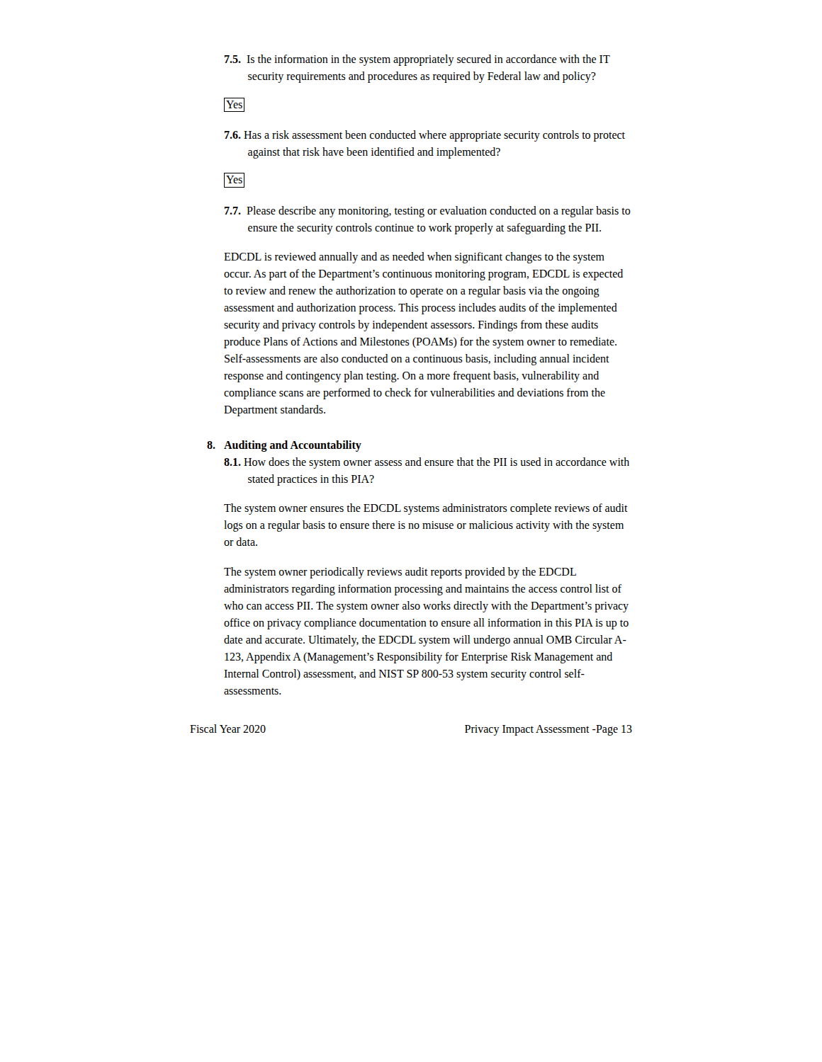7.5. Is the information in the system appropriately secured in accordance with the IT security requirements and procedures as required by Federal law and policy?
Yes
7.6. Has a risk assessment been conducted where appropriate security controls to protect against that risk have been identified and implemented?
Yes
7.7. Please describe any monitoring, testing or evaluation conducted on a regular basis to ensure the security controls continue to work properly at safeguarding the PII.
EDCDL is reviewed annually and as needed when significant changes to the system occur. As part of the Department’s continuous monitoring program, EDCDL is expected to review and renew the authorization to operate on a regular basis via the ongoing assessment and authorization process. This process includes audits of the implemented security and privacy controls by independent assessors. Findings from these audits produce Plans of Actions and Milestones (POAMs) for the system owner to remediate. Self-assessments are also conducted on a continuous basis, including annual incident response and contingency plan testing. On a more frequent basis, vulnerability and compliance scans are performed to check for vulnerabilities and deviations from the Department standards.
8. Auditing and Accountability
8.1. How does the system owner assess and ensure that the PII is used in accordance with stated practices in this PIA?
The system owner ensures the EDCDL systems administrators complete reviews of audit logs on a regular basis to ensure there is no misuse or malicious activity with the system or data.
The system owner periodically reviews audit reports provided by the EDCDL administrators regarding information processing and maintains the access control list of who can access PII. The system owner also works directly with the Department’s privacy office on privacy compliance documentation to ensure all information in this PIA is up to date and accurate. Ultimately, the EDCDL system will undergo annual OMB Circular A-123, Appendix A (Management’s Responsibility for Enterprise Risk Management and Internal Control) assessment, and NIST SP 800-53 system security control self-assessments.
Fiscal Year 2020
Privacy Impact Assessment -Page 13